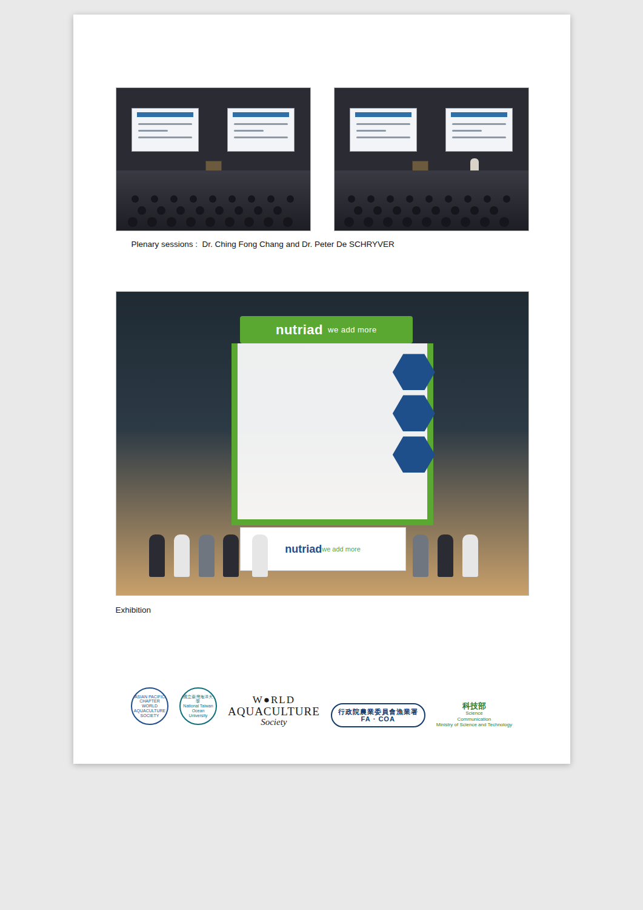Plenary sessions : Dr. Ching Fong Chang and Dr. Peter De SCHRYVER
nutriad we add more
nutriad we add more
Exhibition
ASIAN PACIFIC CHAPTER
WORLD AQUACULTURE SOCIETY
國立臺灣海洋大學
National Taiwan Ocean University
W●RLD
AQUACULTURE
Society
行政院農業委員會漁業署
FA · COA
科技部 Science
Communication
Ministry of Science and Technology